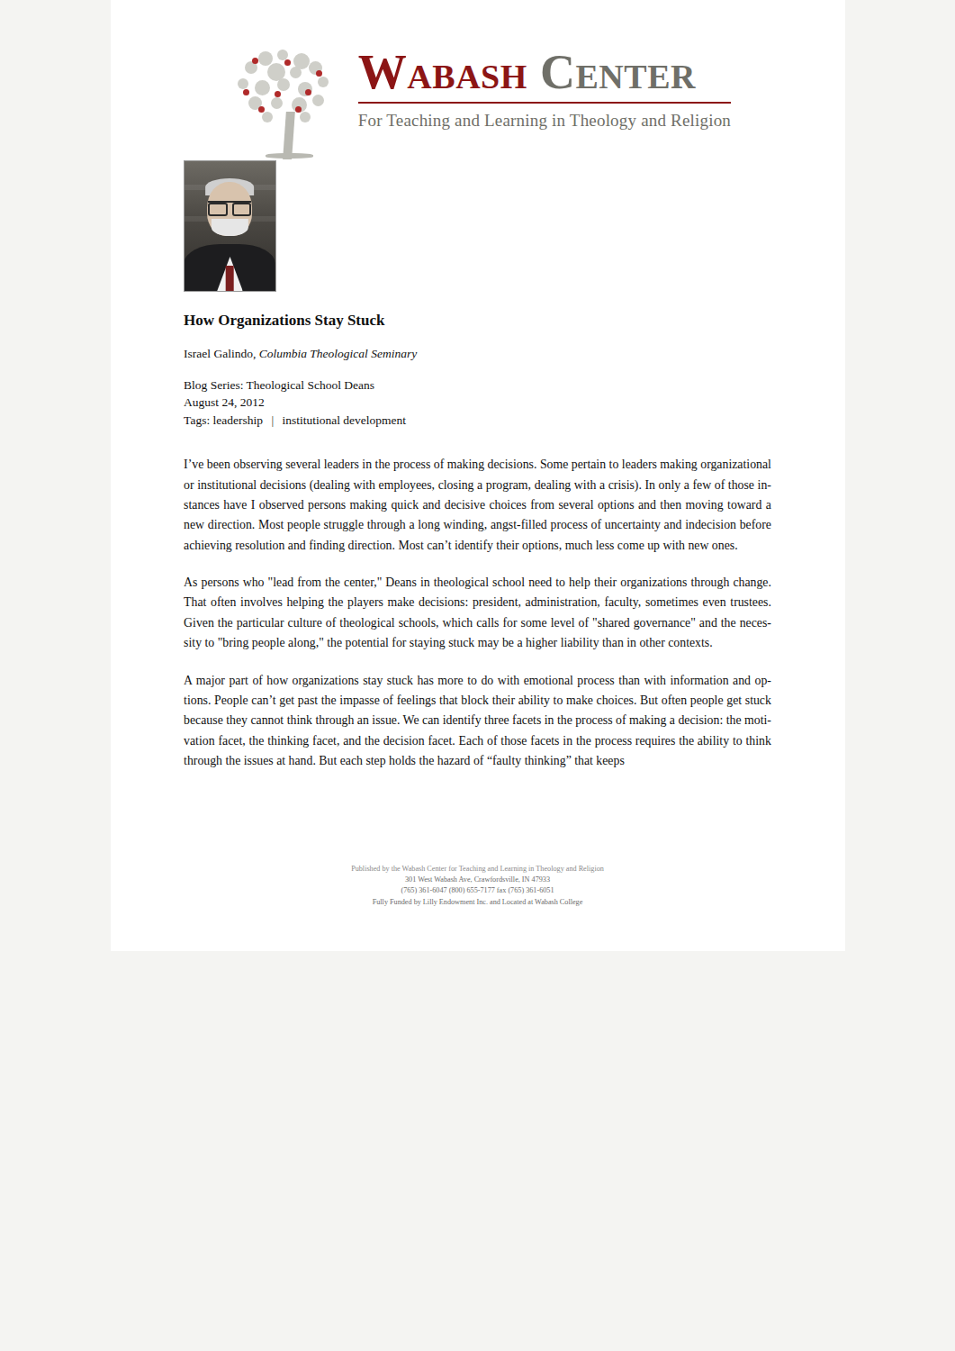Wabash Center
For Teaching and Learning in Theology and Religion
How Organizations Stay Stuck
Israel Galindo, Columbia Theological Seminary
Blog Series: Theological School Deans
August 24, 2012
Tags: leadership | institutional development
I’ve been observing several leaders in the process of making decisions. Some pertain to leaders making organizational or institutional decisions (dealing with employees, closing a program, dealing with a crisis). In only a few of those instances have I observed persons making quick and decisive choices from several options and then moving toward a new direction. Most people struggle through a long winding, angst-filled process of uncertainty and indecision before achieving resolution and finding direction. Most can’t identify their options, much less come up with new ones.
As persons who "lead from the center," Deans in theological school need to help their organizations through change. That often involves helping the players make decisions: president, administration, faculty, sometimes even trustees. Given the particular culture of theological schools, which calls for some level of "shared governance" and the necessity to "bring people along," the potential for staying stuck may be a higher liability than in other contexts.
A major part of how organizations stay stuck has more to do with emotional process than with information and options. People can’t get past the impasse of feelings that block their ability to make choices. But often people get stuck because they cannot think through an issue. We can identify three facets in the process of making a decision: the motivation facet, the thinking facet, and the decision facet. Each of those facets in the process requires the ability to think through the issues at hand. But each step holds the hazard of “faulty thinking” that keeps
Published by the Wabash Center for Teaching and Learning in Theology and Religion
301 West Wabash Ave, Crawfordsville, IN 47933
(765) 361-6047 (800) 655-7177 fax (765) 361-6051
Fully Funded by Lilly Endowment Inc. and Located at Wabash College